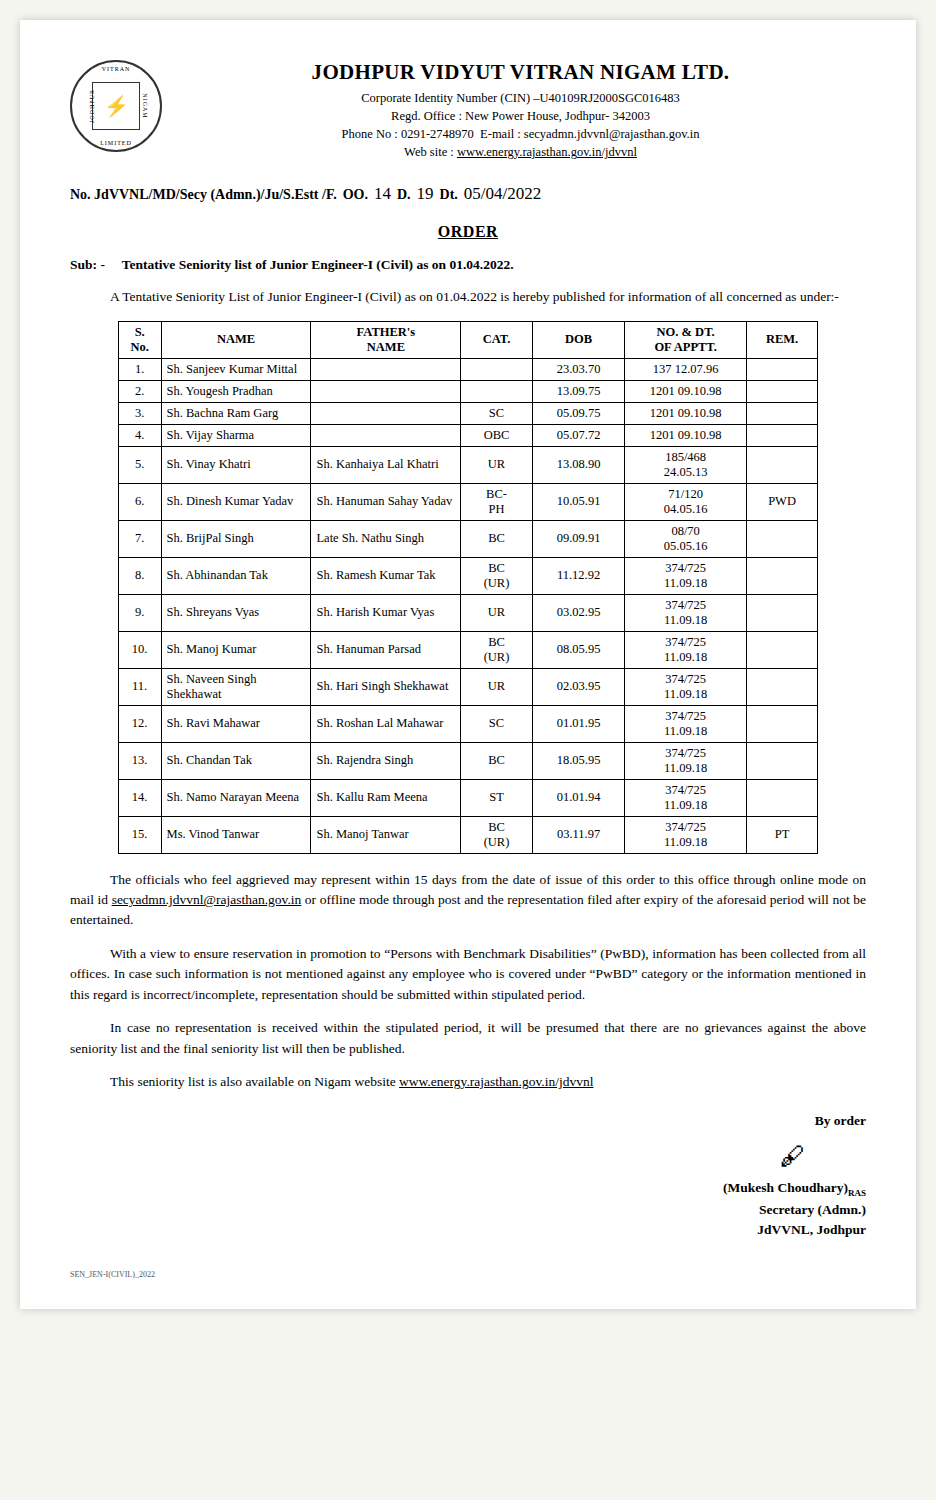VITRAN JODHPUR NIGAM LIMITED
⚡
JODHPUR VIDYUT VITRAN NIGAM LTD.
Corporate Identity Number (CIN) –U40109RJ2000SGC016483
Regd. Office : New Power House, Jodhpur- 342003
Phone No : 0291-2748970 E-mail : secyadmn.jdvvnl@rajasthan.gov.in
Web site : www.energy.rajasthan.gov.in/jdvvnl
No. JdVVNL/MD/Secy (Admn.)/Ju/S.Estt /F. OO. 14 D. 19 Dt. 05/04/2022
ORDER
Sub: - Tentative Seniority list of Junior Engineer-I (Civil) as on 01.04.2022.
A Tentative Seniority List of Junior Engineer-I (Civil) as on 01.04.2022 is hereby published for information of all concerned as under:-
| S. No. | NAME | FATHER's NAME | CAT. | DOB | NO. & DT. OF APPTT. | REM. |
| --- | --- | --- | --- | --- | --- | --- |
| 1. | Sh. Sanjeev Kumar Mittal | | | 23.03.70 | 137 12.07.96 | |
| 2. | Sh. Yougesh Pradhan | | | 13.09.75 | 1201 09.10.98 | |
| 3. | Sh. Bachna Ram Garg | | SC | 05.09.75 | 1201 09.10.98 | |
| 4. | Sh. Vijay Sharma | | OBC | 05.07.72 | 1201 09.10.98 | |
| 5. | Sh. Vinay Khatri | Sh. Kanhaiya Lal Khatri | UR | 13.08.90 | 185/468 24.05.13 | |
| 6. | Sh. Dinesh Kumar Yadav | Sh. Hanuman Sahay Yadav | BC- PH | 10.05.91 | 71/120 04.05.16 | PWD |
| 7. | Sh. BrijPal Singh | Late Sh. Nathu Singh | BC | 09.09.91 | 08/70 05.05.16 | |
| 8. | Sh. Abhinandan Tak | Sh. Ramesh Kumar Tak | BC (UR) | 11.12.92 | 374/725 11.09.18 | |
| 9. | Sh. Shreyans Vyas | Sh. Harish Kumar Vyas | UR | 03.02.95 | 374/725 11.09.18 | |
| 10. | Sh. Manoj Kumar | Sh. Hanuman Parsad | BC (UR) | 08.05.95 | 374/725 11.09.18 | |
| 11. | Sh. Naveen Singh Shekhawat | Sh. Hari Singh Shekhawat | UR | 02.03.95 | 374/725 11.09.18 | |
| 12. | Sh. Ravi Mahawar | Sh. Roshan Lal Mahawar | SC | 01.01.95 | 374/725 11.09.18 | |
| 13. | Sh. Chandan Tak | Sh. Rajendra Singh | BC | 18.05.95 | 374/725 11.09.18 | |
| 14. | Sh. Namo Narayan Meena | Sh. Kallu Ram Meena | ST | 01.01.94 | 374/725 11.09.18 | |
| 15. | Ms. Vinod Tanwar | Sh. Manoj Tanwar | BC (UR) | 03.11.97 | 374/725 11.09.18 | PT |
The officials who feel aggrieved may represent within 15 days from the date of issue of this order to this office through online mode on mail id secyadmn.jdvvnl@rajasthan.gov.in or offline mode through post and the representation filed after expiry of the aforesaid period will not be entertained.
With a view to ensure reservation in promotion to “Persons with Benchmark Disabilities” (PwBD), information has been collected from all offices. In case such information is not mentioned against any employee who is covered under “PwBD” category or the information mentioned in this regard is incorrect/incomplete, representation should be submitted within stipulated period.
In case no representation is received within the stipulated period, it will be presumed that there are no grievances against the above seniority list and the final seniority list will then be published.
This seniority list is also available on Nigam website www.energy.rajasthan.gov.in/jdvvnl
By order
🖋
(Mukesh Choudhary)RAS
Secretary (Admn.)
JdVVNL, Jodhpur
SEN_JEN-I(CIVIL)_2022